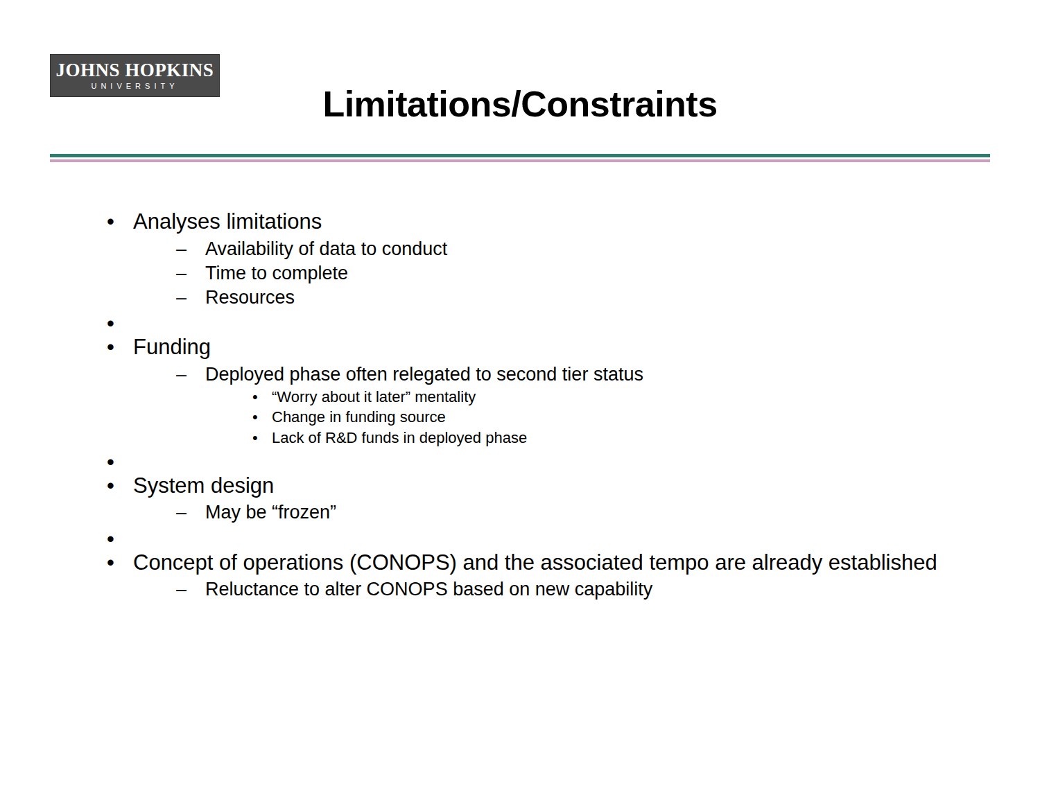JOHNS HOPKINS
UNIVERSITY
Limitations/Constraints
Analyses limitations
Availability of data to conduct
Time to complete
Resources
Funding
Deployed phase often relegated to second tier status
“Worry about it later” mentality
Change in funding source
Lack of R&D funds in deployed phase
System design
May be “frozen”
Concept of operations (CONOPS) and the associated tempo are already established
Reluctance to alter CONOPS based on new capability